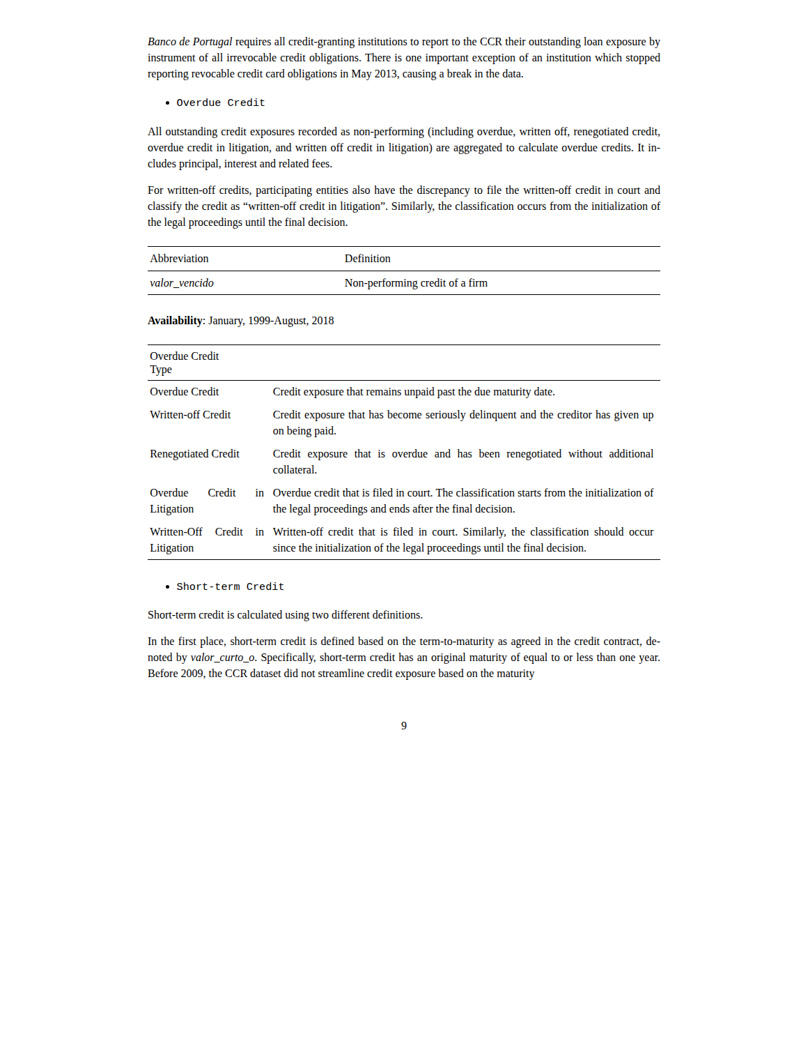Banco de Portugal requires all credit-granting institutions to report to the CCR their outstanding loan exposure by instrument of all irrevocable credit obligations. There is one important exception of an institution which stopped reporting revocable credit card obligations in May 2013, causing a break in the data.
Overdue Credit
All outstanding credit exposures recorded as non-performing (including overdue, written off, renegotiated credit, overdue credit in litigation, and written off credit in litigation) are aggregated to calculate overdue credits. It includes principal, interest and related fees.
For written-off credits, participating entities also have the discrepancy to file the written-off credit in court and classify the credit as “written-off credit in litigation”. Similarly, the classification occurs from the initialization of the legal proceedings until the final decision.
| Abbreviation | Definition |
| --- | --- |
| valor_vencido | Non-performing credit of a firm |
Availability: January, 1999-August, 2018
| Overdue Credit Type | |
| --- | --- |
| Overdue Credit | Credit exposure that remains unpaid past the due maturity date. |
| Written-off Credit | Credit exposure that has become seriously delinquent and the creditor has given up on being paid. |
| Renegotiated Credit | Credit exposure that is overdue and has been renegotiated without additional collateral. |
| Overdue Credit in Litigation | Overdue credit that is filed in court. The classification starts from the initialization of the legal proceedings and ends after the final decision. |
| Written-Off Credit in Litigation | Written-off credit that is filed in court. Similarly, the classification should occur since the initialization of the legal proceedings until the final decision. |
Short-term Credit
Short-term credit is calculated using two different definitions.
In the first place, short-term credit is defined based on the term-to-maturity as agreed in the credit contract, denoted by valor_curto_o. Specifically, short-term credit has an original maturity of equal to or less than one year. Before 2009, the CCR dataset did not streamline credit exposure based on the maturity
9